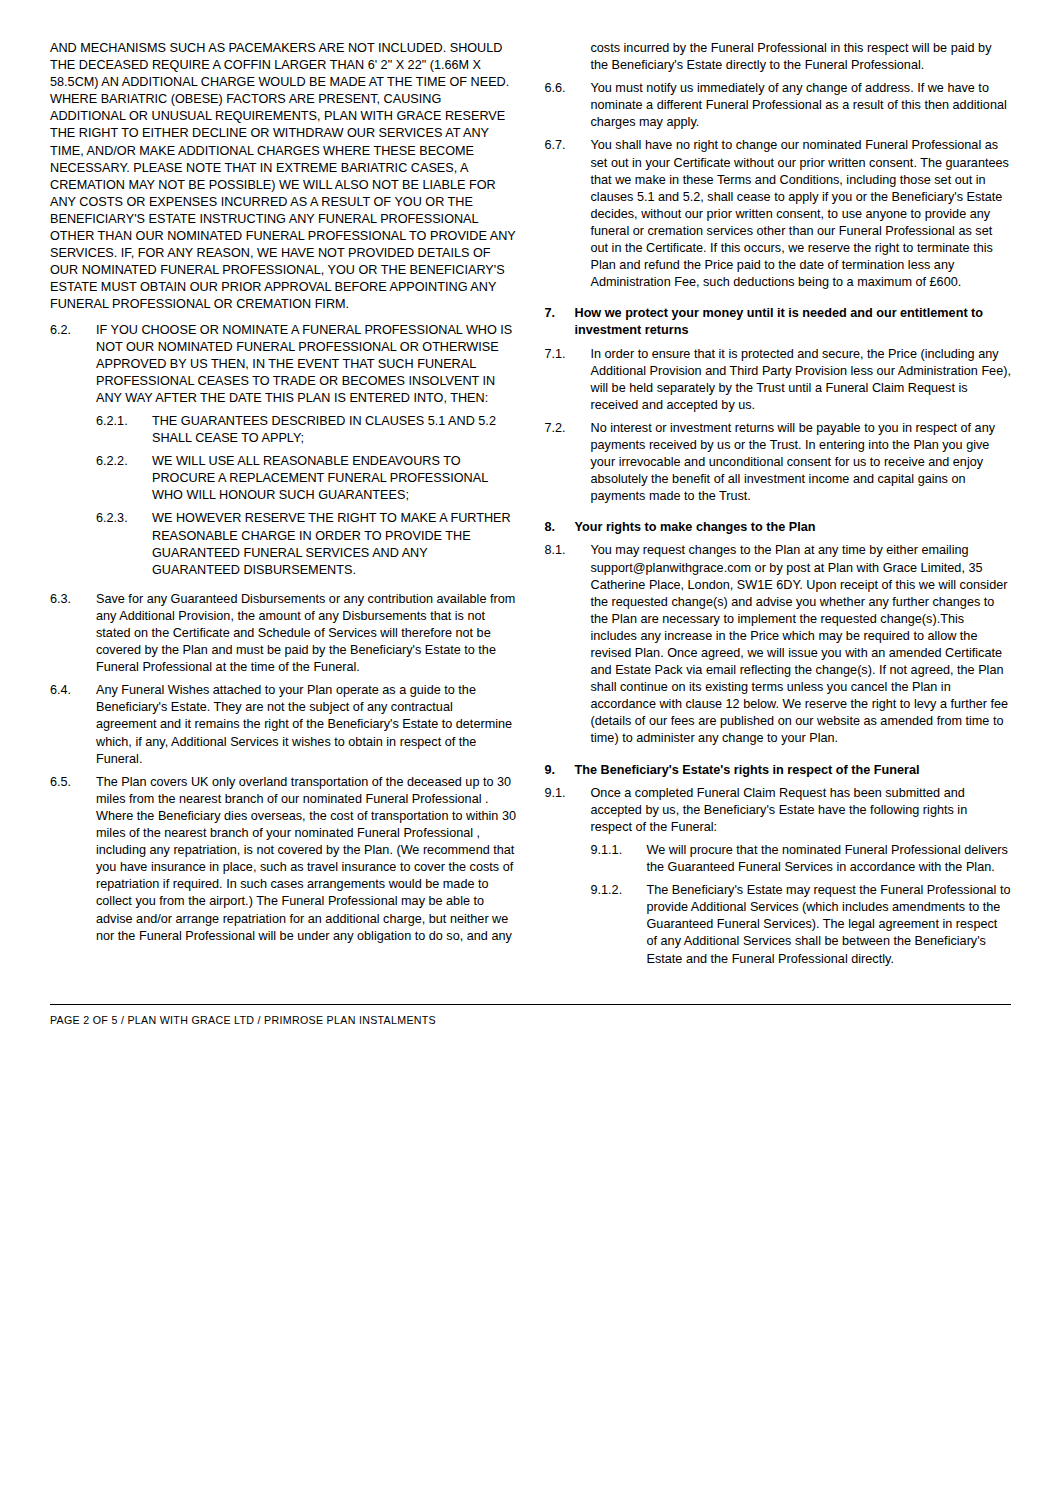AND MECHANISMS SUCH AS PACEMAKERS ARE NOT INCLUDED. SHOULD THE DECEASED REQUIRE A COFFIN LARGER THAN 6' 2" X 22" (1.66M X 58.5CM) AN ADDITIONAL CHARGE WOULD BE MADE AT THE TIME OF NEED. WHERE BARIATRIC (OBESE) FACTORS ARE PRESENT, CAUSING ADDITIONAL OR UNUSUAL REQUIREMENTS, PLAN WITH GRACE RESERVE THE RIGHT TO EITHER DECLINE OR WITHDRAW OUR SERVICES AT ANY TIME, AND/OR MAKE ADDITIONAL CHARGES WHERE THESE BECOME NECESSARY. PLEASE NOTE THAT IN EXTREME BARIATRIC CASES, A CREMATION MAY NOT BE POSSIBLE) WE WILL ALSO NOT BE LIABLE FOR ANY COSTS OR EXPENSES INCURRED AS A RESULT OF YOU OR THE BENEFICIARY'S ESTATE INSTRUCTING ANY FUNERAL PROFESSIONAL OTHER THAN OUR NOMINATED FUNERAL PROFESSIONAL TO PROVIDE ANY SERVICES. IF, FOR ANY REASON, WE HAVE NOT PROVIDED DETAILS OF OUR NOMINATED FUNERAL PROFESSIONAL, YOU OR THE BENEFICIARY'S ESTATE MUST OBTAIN OUR PRIOR APPROVAL BEFORE APPOINTING ANY FUNERAL PROFESSIONAL OR CREMATION FIRM.
6.2.
IF YOU CHOOSE OR NOMINATE A FUNERAL PROFESSIONAL WHO IS NOT OUR NOMINATED FUNERAL PROFESSIONAL OR OTHERWISE APPROVED BY US THEN, IN THE EVENT THAT SUCH FUNERAL PROFESSIONAL CEASES TO TRADE OR BECOMES INSOLVENT IN ANY WAY AFTER THE DATE THIS PLAN IS ENTERED INTO, THEN:
6.2.1.
THE GUARANTEES DESCRIBED IN CLAUSES 5.1 AND 5.2 SHALL CEASE TO APPLY;
6.2.2.
WE WILL USE ALL REASONABLE ENDEAVOURS TO PROCURE A REPLACEMENT FUNERAL PROFESSIONAL WHO WILL HONOUR SUCH GUARANTEES;
6.2.3.
WE HOWEVER RESERVE THE RIGHT TO MAKE A FURTHER REASONABLE CHARGE IN ORDER TO PROVIDE THE GUARANTEED FUNERAL SERVICES AND ANY GUARANTEED DISBURSEMENTS.
6.3.
Save for any Guaranteed Disbursements or any contribution available from any Additional Provision, the amount of any Disbursements that is not stated on the Certificate and Schedule of Services will therefore not be covered by the Plan and must be paid by the Beneficiary's Estate to the Funeral Professional at the time of the Funeral.
6.4.
Any Funeral Wishes attached to your Plan operate as a guide to the Beneficiary's Estate. They are not the subject of any contractual agreement and it remains the right of the Beneficiary's Estate to determine which, if any, Additional Services it wishes to obtain in respect of the Funeral.
6.5.
The Plan covers UK only overland transportation of the deceased up to 30 miles from the nearest branch of our nominated Funeral Professional . Where the Beneficiary dies overseas, the cost of transportation to within 30 miles of the nearest branch of your nominated Funeral Professional , including any repatriation, is not covered by the Plan. (We recommend that you have insurance in place, such as travel insurance to cover the costs of repatriation if required. In such cases arrangements would be made to collect you from the airport.) The Funeral Professional may be able to advise and/or arrange repatriation for an additional charge, but neither we nor the Funeral Professional will be under any obligation to do so, and any costs incurred by the Funeral Professional in this respect will be paid by the Beneficiary's Estate directly to the Funeral Professional.
6.6.
You must notify us immediately of any change of address. If we have to nominate a different Funeral Professional as a result of this then additional charges may apply.
6.7.
You shall have no right to change our nominated Funeral Professional as set out in your Certificate without our prior written consent. The guarantees that we make in these Terms and Conditions, including those set out in clauses 5.1 and 5.2, shall cease to apply if you or the Beneficiary's Estate decides, without our prior written consent, to use anyone to provide any funeral or cremation services other than our Funeral Professional as set out in the Certificate. If this occurs, we reserve the right to terminate this Plan and refund the Price paid to the date of termination less any Administration Fee, such deductions being to a maximum of £600.
7. How we protect your money until it is needed and our entitlement to investment returns
7.1.
In order to ensure that it is protected and secure, the Price (including any Additional Provision and Third Party Provision less our Administration Fee), will be held separately by the Trust until a Funeral Claim Request is received and accepted by us.
7.2.
No interest or investment returns will be payable to you in respect of any payments received by us or the Trust. In entering into the Plan you give your irrevocable and unconditional consent for us to receive and enjoy absolutely the benefit of all investment income and capital gains on payments made to the Trust.
8. Your rights to make changes to the Plan
8.1.
You may request changes to the Plan at any time by either emailing support@planwithgrace.com or by post at Plan with Grace Limited, 35 Catherine Place, London, SW1E 6DY. Upon receipt of this we will consider the requested change(s) and advise you whether any further changes to the Plan are necessary to implement the requested change(s).This includes any increase in the Price which may be required to allow the revised Plan. Once agreed, we will issue you with an amended Certificate and Estate Pack via email reflecting the change(s). If not agreed, the Plan shall continue on its existing terms unless you cancel the Plan in accordance with clause 12 below. We reserve the right to levy a further fee (details of our fees are published on our website as amended from time to time) to administer any change to your Plan.
9. The Beneficiary's Estate's rights in respect of the Funeral
9.1.
Once a completed Funeral Claim Request has been submitted and accepted by us, the Beneficiary's Estate have the following rights in respect of the Funeral:
9.1.1.
We will procure that the nominated Funeral Professional delivers the Guaranteed Funeral Services in accordance with the Plan.
9.1.2.
The Beneficiary's Estate may request the Funeral Professional to provide Additional Services (which includes amendments to the Guaranteed Funeral Services). The legal agreement in respect of any Additional Services shall be between the Beneficiary's Estate and the Funeral Professional directly.
PAGE 2 OF 5 / PLAN WITH GRACE LTD / PRIMROSE PLAN INSTALMENTS